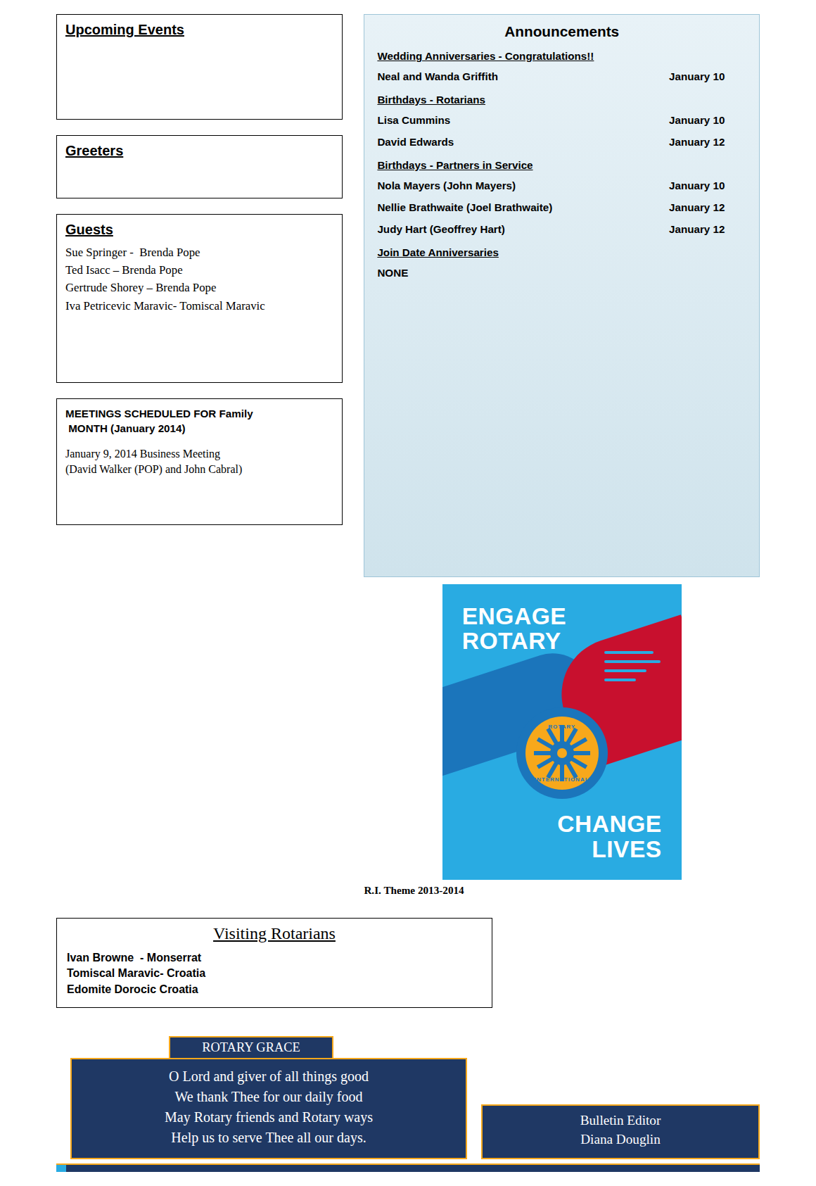Upcoming Events
Greeters
Guests
Sue Springer - Brenda Pope
Ted Isacc – Brenda Pope
Gertrude Shorey – Brenda Pope
Iva Petricevic Maravic- Tomiscal Maravic
MEETINGS SCHEDULED FOR Family
MONTH (January 2014)
January 9, 2014 Business Meeting
(David Walker (POP) and John Cabral)
Announcements
Wedding Anniversaries - Congratulations!!
Neal and Wanda Griffith January 10
Birthdays - Rotarians
Lisa Cummins January 10
David Edwards January 12
Birthdays - Partners in Service
Nola Mayers (John Mayers) January 10
Nellie Brathwaite (Joel Brathwaite) January 12
Judy Hart (Geoffrey Hart) January 12
Join Date Anniversaries
NONE
ENGAGE
ROTARY
ROTARY
INTERNATIONAL
CHANGE
LIVES
R.I. Theme 2013-2014
Visiting Rotarians
Ivan Browne - Monserrat
Tomiscal Maravic- Croatia
Edomite Dorocic Croatia
ROTARY GRACE
O Lord and giver of all things good
We thank Thee for our daily food
May Rotary friends and Rotary ways
Help us to serve Thee all our days.
Bulletin Editor
Diana Douglin